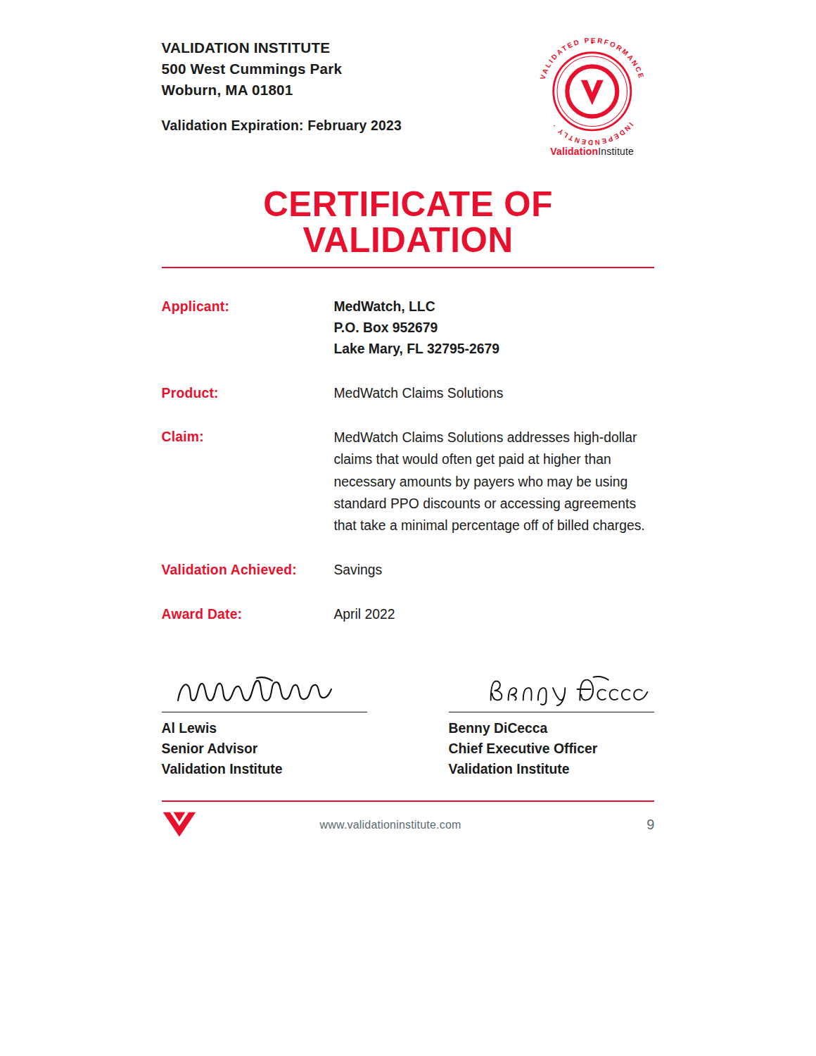VALIDATION INSTITUTE
500 West Cummings Park
Woburn, MA 01801
Validation Expiration: February 2023
VALIDATED PERFORMANCE INDEPENDENTLY ·
Validation Institute
CERTIFICATE OF VALIDATION
Applicant:
MedWatch, LLC
P.O. Box 952679
Lake Mary, FL 32795-2679
Product:
MedWatch Claims Solutions
Claim:
MedWatch Claims Solutions addresses high-dollar claims that would often get paid at higher than necessary amounts by payers who may be using standard PPO discounts or accessing agreements that take a minimal percentage off of billed charges.
Validation Achieved:
Savings
Award Date:
April 2022
Al Lewis
Senior Advisor
Validation Institute
Benny DiCecca
Chief Executive Officer
Validation Institute
www.validationinstitute.com
9